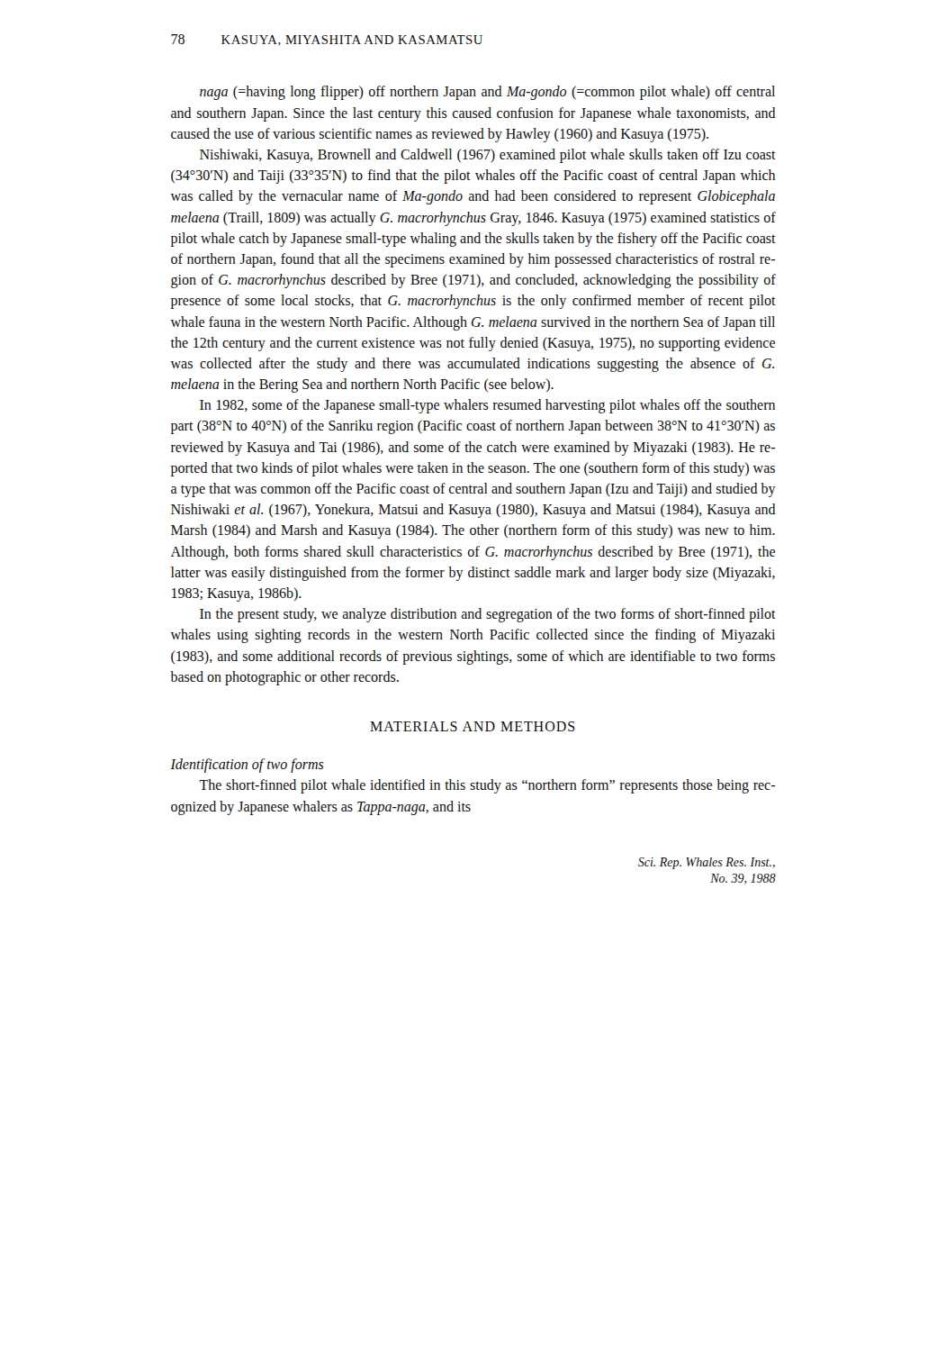78 Kasuya, Miyashita and Kasamatsu
naga (=having long flipper) off northern Japan and Ma-gondo (=common pilot whale) off central and southern Japan. Since the last century this caused confusion for Japanese whale taxonomists, and caused the use of various scientific names as reviewed by Hawley (1960) and Kasuya (1975).
Nishiwaki, Kasuya, Brownell and Caldwell (1967) examined pilot whale skulls taken off Izu coast (34°30′N) and Taiji (33°35′N) to find that the pilot whales off the Pacific coast of central Japan which was called by the vernacular name of Ma-gondo and had been considered to represent Globicephala melaena (Traill, 1809) was actually G. macrorhynchus Gray, 1846. Kasuya (1975) examined statistics of pilot whale catch by Japanese small-type whaling and the skulls taken by the fishery off the Pacific coast of northern Japan, found that all the specimens examined by him possessed characteristics of rostral region of G. macrorhynchus described by Bree (1971), and concluded, acknowledging the possibility of presence of some local stocks, that G. macrorhynchus is the only confirmed member of recent pilot whale fauna in the western North Pacific. Although G. melaena survived in the northern Sea of Japan till the 12th century and the current existence was not fully denied (Kasuya, 1975), no supporting evidence was collected after the study and there was accumulated indications suggesting the absence of G. melaena in the Bering Sea and northern North Pacific (see below).
In 1982, some of the Japanese small-type whalers resumed harvesting pilot whales off the southern part (38°N to 40°N) of the Sanriku region (Pacific coast of northern Japan between 38°N to 41°30′N) as reviewed by Kasuya and Tai (1986), and some of the catch were examined by Miyazaki (1983). He reported that two kinds of pilot whales were taken in the season. The one (southern form of this study) was a type that was common off the Pacific coast of central and southern Japan (Izu and Taiji) and studied by Nishiwaki et al. (1967), Yonekura, Matsui and Kasuya (1980), Kasuya and Matsui (1984), Kasuya and Marsh (1984) and Marsh and Kasuya (1984). The other (northern form of this study) was new to him. Although, both forms shared skull characteristics of G. macrorhynchus described by Bree (1971), the latter was easily distinguished from the former by distinct saddle mark and larger body size (Miyazaki, 1983; Kasuya, 1986b).
In the present study, we analyze distribution and segregation of the two forms of short-finned pilot whales using sighting records in the western North Pacific collected since the finding of Miyazaki (1983), and some additional records of previous sightings, some of which are identifiable to two forms based on photographic or other records.
Materials and Methods
Identification of two forms
The short-finned pilot whale identified in this study as “northern form” represents those being recognized by Japanese whalers as Tappa-naga, and its
Sci. Rep. Whales Res. Inst.,
No. 39, 1988